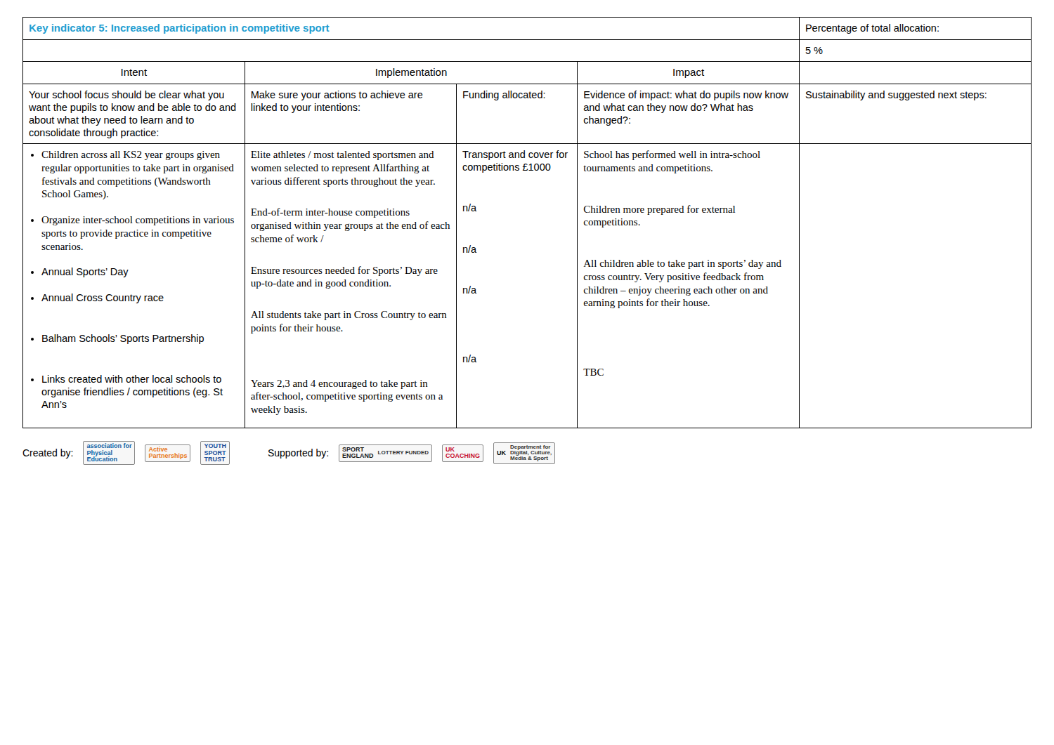| Key indicator 5: Increased participation in competitive sport | Percentage of total allocation: |
| | 5 % |
| Intent | Implementation | Impact | |
| Your school focus should be clear what you want the pupils to know and be able to do and about what they need to learn and to consolidate through practice: | Make sure your actions to achieve are linked to your intentions: | Funding allocated: | Evidence of impact: what do pupils now know and what can they now do? What has changed?: | Sustainability and suggested next steps: |
| Children across all KS2 year groups given regular opportunities to take part in organised festivals and competitions (Wandsworth School Games). Organize inter-school competitions in various sports to provide practice in competitive scenarios. Annual Sports’ Day Annual Cross Country race Balham Schools’ Sports Partnership Links created with other local schools to organise friendlies / competitions (eg. St Ann’s | Elite athletes / most talented sportsmen and women selected to represent Allfarthing at various different sports throughout the year. End-of-term inter-house competitions organised within year groups at the end of each scheme of work / Ensure resources needed for Sports’ Day are up-to-date and in good condition. All students take part in Cross Country to earn points for their house. Years 2,3 and 4 encouraged to take part in after-school, competitive sporting events on a weekly basis. | Transport and cover for competitions £1000 n/a n/a n/a n/a | School has performed well in intra-school tournaments and competitions. Children more prepared for external competitions. All children able to take part in sports’ day and cross country. Very positive feedback from children – enjoy cheering each other on and earning points for their house. TBC | |
Created by: association for
Physical
Education Active
Partnerships YOUTH
SPORT
TRUST Supported by: SPORT
ENGLAND
LOTTERY FUNDED UK
COACHING UK
Department for
Digital, Culture,
Media & Sport